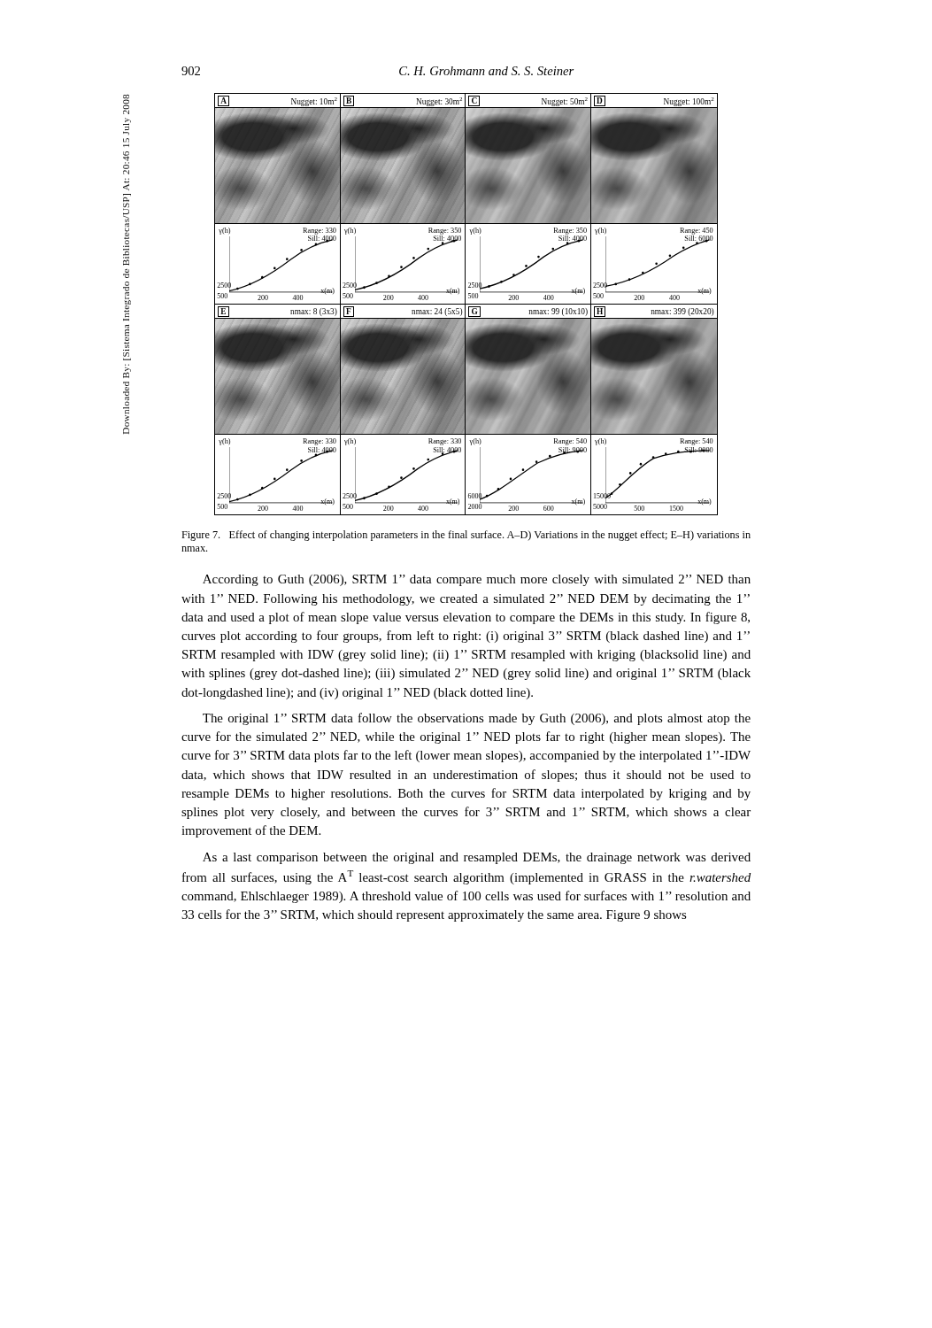Downloaded By: [Sistema Integrado de Bibliotecas/USP] At: 20:46 15 July 2008
902 C. H. Grohmann and S. S. Steiner
ANugget: 10m2
Range: 330
Sill: 4000
γ(h)
2500
500
200
400
x(m)
BNugget: 30m2
Range: 350
Sill: 4000
γ(h)
2500
500
200
400
x(m)
CNugget: 50m2
Range: 350
Sill: 4000
γ(h)
2500
500
200
400
x(m)
DNugget: 100m2
Range: 450
Sill: 6000
γ(h)
2500
500
200
400
x(m)
Enmax: 8 (3x3)
Range: 330
Sill: 4000
γ(h)
2500
500
200
400
x(m)
Fnmax: 24 (5x5)
Range: 330
Sill: 4000
γ(h)
2500
500
200
400
x(m)
Gnmax: 99 (10x10)
Range: 540
Sill: 9000
γ(h)
6000
2000
200
600
x(m)
Hnmax: 399 (20x20)
Range: 540
Sill: 9000
γ(h)
15000
5000
500
1500
x(m)
Figure 7. Effect of changing interpolation parameters in the final surface. A–D) Variations in the nugget effect; E–H) variations in nmax.
According to Guth (2006), SRTM 1’’ data compare much more closely with simulated 2’’ NED than with 1’’ NED. Following his methodology, we created a simulated 2’’ NED DEM by decimating the 1’’ data and used a plot of mean slope value versus elevation to compare the DEMs in this study. In figure 8, curves plot according to four groups, from left to right: (i) original 3’’ SRTM (black dashed line) and 1’’ SRTM resampled with IDW (grey solid line); (ii) 1’’ SRTM resampled with kriging (blacksolid line) and with splines (grey dot-dashed line); (iii) simulated 2’’ NED (grey solid line) and original 1’’ SRTM (black dot-longdashed line); and (iv) original 1’’ NED (black dotted line).
The original 1’’ SRTM data follow the observations made by Guth (2006), and plots almost atop the curve for the simulated 2’’ NED, while the original 1’’ NED plots far to right (higher mean slopes). The curve for 3’’ SRTM data plots far to the left (lower mean slopes), accompanied by the interpolated 1’’-IDW data, which shows that IDW resulted in an underestimation of slopes; thus it should not be used to resample DEMs to higher resolutions. Both the curves for SRTM data interpolated by kriging and by splines plot very closely, and between the curves for 3’’ SRTM and 1’’ SRTM, which shows a clear improvement of the DEM.
As a last comparison between the original and resampled DEMs, the drainage network was derived from all surfaces, using the AT least-cost search algorithm (implemented in GRASS in the r.watershed command, Ehlschlaeger 1989). A threshold value of 100 cells was used for surfaces with 1’’ resolution and 33 cells for the 3’’ SRTM, which should represent approximately the same area. Figure 9 shows